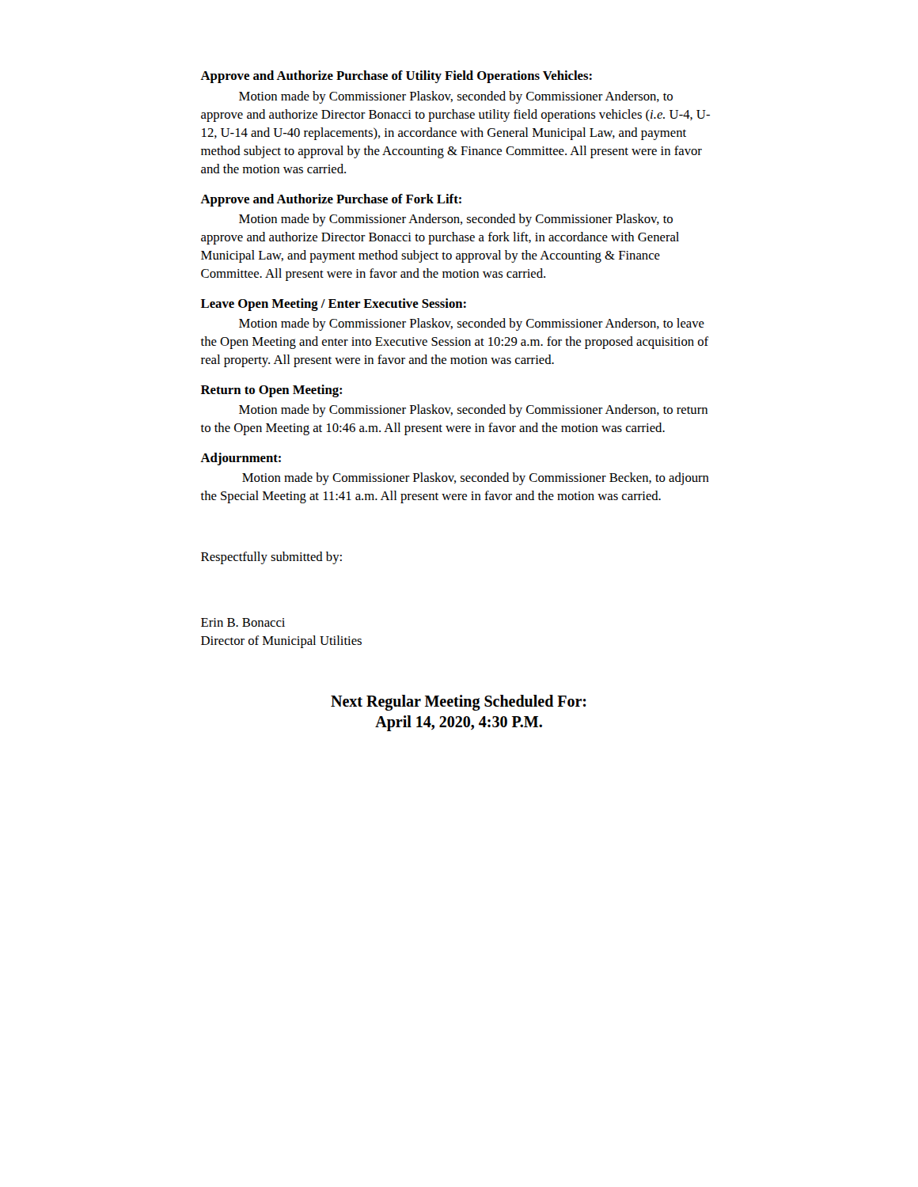Approve and Authorize Purchase of Utility Field Operations Vehicles:
Motion made by Commissioner Plaskov, seconded by Commissioner Anderson, to approve and authorize Director Bonacci to purchase utility field operations vehicles (i.e. U-4, U-12, U-14 and U-40 replacements), in accordance with General Municipal Law, and payment method subject to approval by the Accounting & Finance Committee. All present were in favor and the motion was carried.
Approve and Authorize Purchase of Fork Lift:
Motion made by Commissioner Anderson, seconded by Commissioner Plaskov, to approve and authorize Director Bonacci to purchase a fork lift, in accordance with General Municipal Law, and payment method subject to approval by the Accounting & Finance Committee. All present were in favor and the motion was carried.
Leave Open Meeting / Enter Executive Session:
Motion made by Commissioner Plaskov, seconded by Commissioner Anderson, to leave the Open Meeting and enter into Executive Session at 10:29 a.m. for the proposed acquisition of real property. All present were in favor and the motion was carried.
Return to Open Meeting:
Motion made by Commissioner Plaskov, seconded by Commissioner Anderson, to return to the Open Meeting at 10:46 a.m. All present were in favor and the motion was carried.
Adjournment:
Motion made by Commissioner Plaskov, seconded by Commissioner Becken, to adjourn the Special Meeting at 11:41 a.m. All present were in favor and the motion was carried.
Respectfully submitted by:
Erin B. Bonacci
Director of Municipal Utilities
Next Regular Meeting Scheduled For:
April 14, 2020, 4:30 P.M.